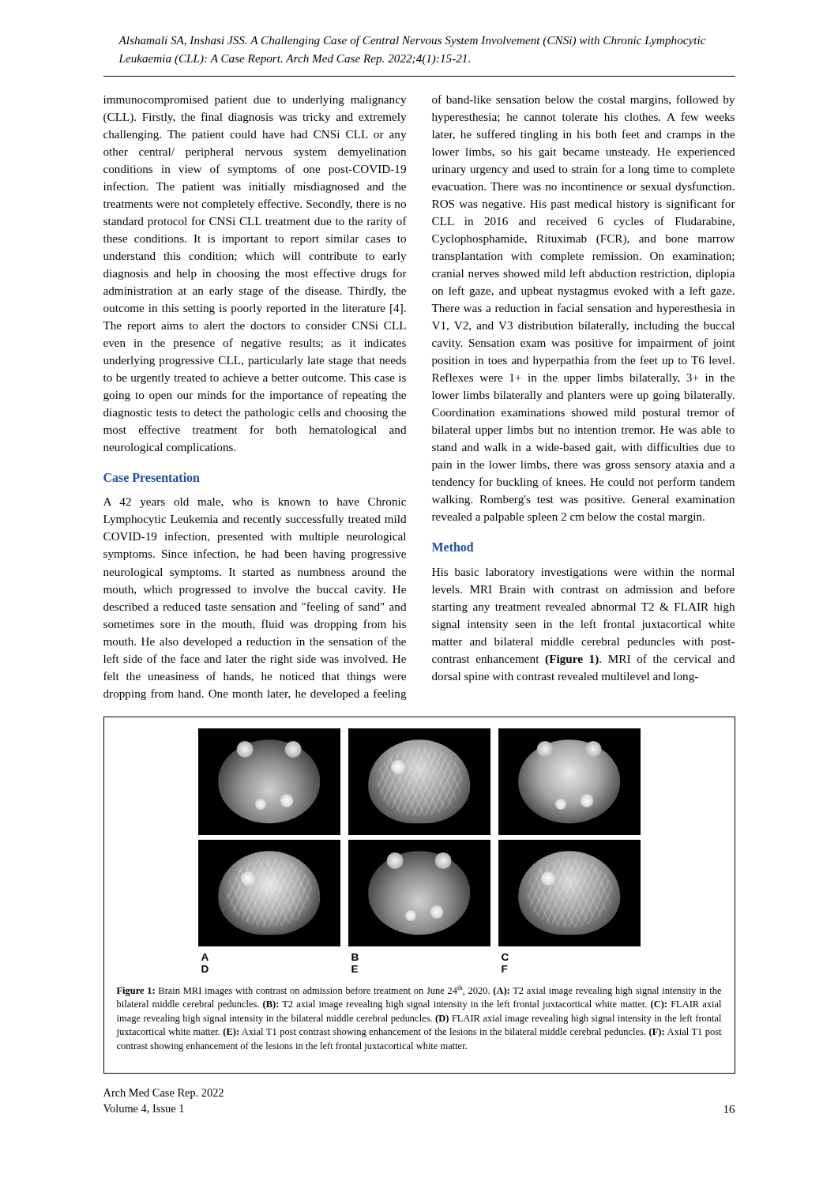Alshamali SA, Inshasi JSS. A Challenging Case of Central Nervous System Involvement (CNSi) with Chronic Lymphocytic Leukaemia (CLL): A Case Report. Arch Med Case Rep. 2022;4(1):15-21.
immunocompromised patient due to underlying malignancy (CLL). Firstly, the final diagnosis was tricky and extremely challenging. The patient could have had CNSi CLL or any other central/ peripheral nervous system demyelination conditions in view of symptoms of one post-COVID-19 infection. The patient was initially misdiagnosed and the treatments were not completely effective. Secondly, there is no standard protocol for CNSi CLL treatment due to the rarity of these conditions. It is important to report similar cases to understand this condition; which will contribute to early diagnosis and help in choosing the most effective drugs for administration at an early stage of the disease. Thirdly, the outcome in this setting is poorly reported in the literature [4]. The report aims to alert the doctors to consider CNSi CLL even in the presence of negative results; as it indicates underlying progressive CLL, particularly late stage that needs to be urgently treated to achieve a better outcome. This case is going to open our minds for the importance of repeating the diagnostic tests to detect the pathologic cells and choosing the most effective treatment for both hematological and neurological complications.
Case Presentation
A 42 years old male, who is known to have Chronic Lymphocytic Leukemia and recently successfully treated mild COVID-19 infection, presented with multiple neurological symptoms. Since infection, he had been having progressive neurological symptoms. It started as numbness around the mouth, which progressed to involve the buccal cavity. He described a reduced taste sensation and "feeling of sand" and sometimes sore in the mouth, fluid was dropping from his mouth. He also developed a reduction in the sensation of the left side of the face and later the right side was involved. He felt the uneasiness of hands, he noticed that things were dropping from hand. One month later, he developed a feeling of band-like sensation below the costal margins, followed by hyperesthesia; he cannot tolerate his clothes. A few weeks later, he suffered tingling in his both feet and cramps in the lower limbs, so his gait became unsteady. He experienced urinary urgency and used to strain for a long time to complete evacuation. There was no incontinence or sexual dysfunction. ROS was negative. His past medical history is significant for CLL in 2016 and received 6 cycles of Fludarabine, Cyclophosphamide, Rituximab (FCR), and bone marrow transplantation with complete remission. On examination; cranial nerves showed mild left abduction restriction, diplopia on left gaze, and upbeat nystagmus evoked with a left gaze. There was a reduction in facial sensation and hyperesthesia in V1, V2, and V3 distribution bilaterally, including the buccal cavity. Sensation exam was positive for impairment of joint position in toes and hyperpathia from the feet up to T6 level. Reflexes were 1+ in the upper limbs bilaterally, 3+ in the lower limbs bilaterally and planters were up going bilaterally. Coordination examinations showed mild postural tremor of bilateral upper limbs but no intention tremor. He was able to stand and walk in a wide-based gait, with difficulties due to pain in the lower limbs, there was gross sensory ataxia and a tendency for buckling of knees. He could not perform tandem walking. Romberg's test was positive. General examination revealed a palpable spleen 2 cm below the costal margin.
Method
His basic laboratory investigations were within the normal levels. MRI Brain with contrast on admission and before starting any treatment revealed abnormal T2 & FLAIR high signal intensity seen in the left frontal juxtacortical white matter and bilateral middle cerebral peduncles with post-contrast enhancement (Figure 1). MRI of the cervical and dorsal spine with contrast revealed multilevel and long-
ABC DEF
Figure 1: Brain MRI images with contrast on admission before treatment on June 24th, 2020. (A): T2 axial image revealing high signal intensity in the bilateral middle cerebral peduncles. (B): T2 axial image revealing high signal intensity in the left frontal juxtacortical white matter. (C): FLAIR axial image revealing high signal intensity in the bilateral middle cerebral peduncles. (D) FLAIR axial image revealing high signal intensity in the left frontal juxtacortical white matter. (E): Axial T1 post contrast showing enhancement of the lesions in the bilateral middle cerebral peduncles. (F): Axial T1 post contrast showing enhancement of the lesions in the left frontal juxtacortical white matter.
Arch Med Case Rep. 2022
Volume 4, Issue 1
16